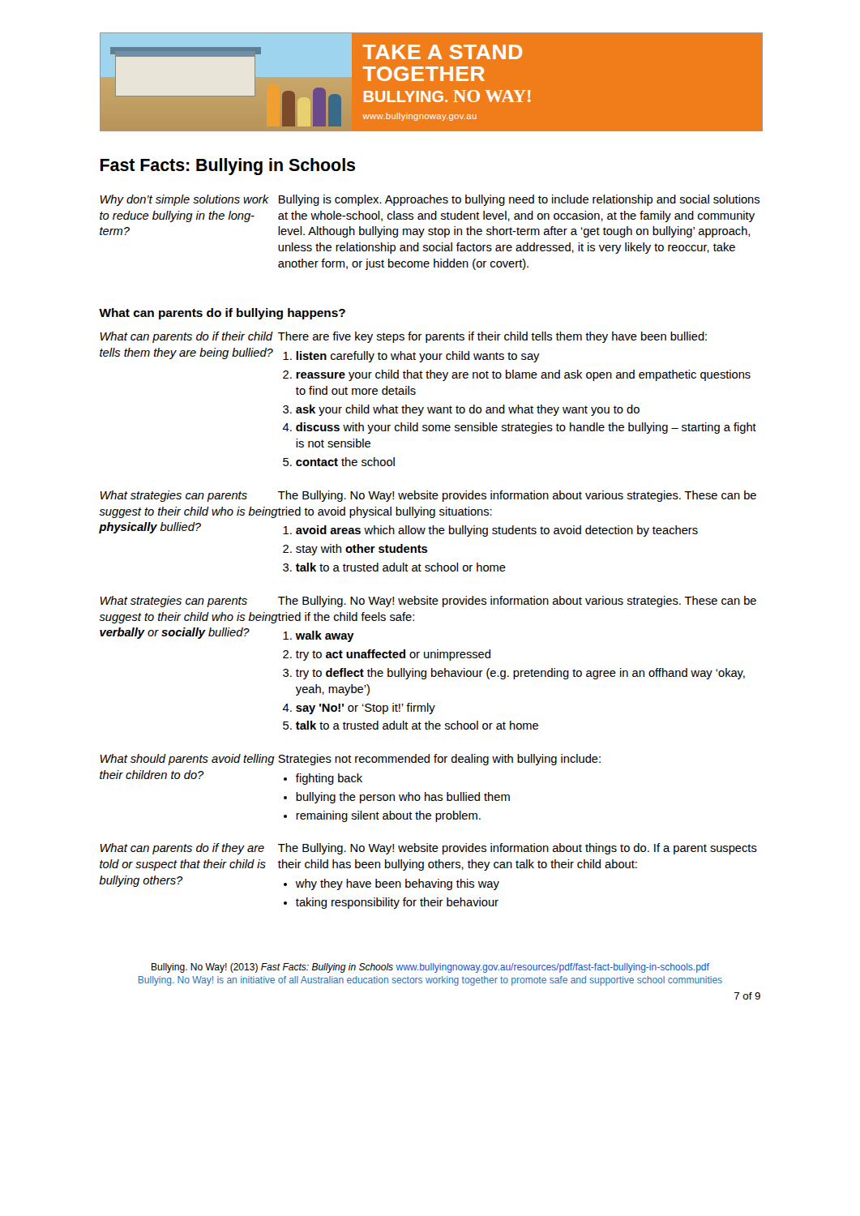TAKE A STAND
TOGETHER
BULLYING. NO WAY!
www.bullyingnoway.gov.au
Fast Facts: Bullying in Schools
| Why don’t simple solutions work to reduce bullying in the long-term? | Bullying is complex. Approaches to bullying need to include relationship and social solutions at the whole-school, class and student level, and on occasion, at the family and community level. Although bullying may stop in the short-term after a ‘get tough on bullying’ approach, unless the relationship and social factors are addressed, it is very likely to reoccur, take another form, or just become hidden (or covert). |
What can parents do if bullying happens?
| What can parents do if their child tells them they are being bullied? | There are five key steps for parents if their child tells them they have been bullied: listen carefully to what your child wants to say reassure your child that they are not to blame and ask open and empathetic questions to find out more details ask your child what they want to do and what they want you to do discuss with your child some sensible strategies to handle the bullying – starting a fight is not sensible contact the school |
| What strategies can parents suggest to their child who is being physically bullied? | The Bullying. No Way! website provides information about various strategies. These can be tried to avoid physical bullying situations: avoid areas which allow the bullying students to avoid detection by teachers stay with other students talk to a trusted adult at school or home |
| What strategies can parents suggest to their child who is being verbally or socially bullied? | The Bullying. No Way! website provides information about various strategies. These can be tried if the child feels safe: walk away try to act unaffected or unimpressed try to deflect the bullying behaviour (e.g. pretending to agree in an offhand way ‘okay, yeah, maybe’) say 'No!' or ‘Stop it!’ firmly talk to a trusted adult at the school or at home |
| What should parents avoid telling their children to do? | Strategies not recommended for dealing with bullying include: fighting back bullying the person who has bullied them remaining silent about the problem. |
| What can parents do if they are told or suspect that their child is bullying others? | The Bullying. No Way! website provides information about things to do. If a parent suspects their child has been bullying others, they can talk to their child about: why they have been behaving this way taking responsibility for their behaviour |
Bullying. No Way! (2013) Fast Facts: Bullying in Schools www.bullyingnoway.gov.au/resources/pdf/fast-fact-bullying-in-schools.pdf
Bullying. No Way! is an initiative of all Australian education sectors working together to promote safe and supportive school communities
7 of 9